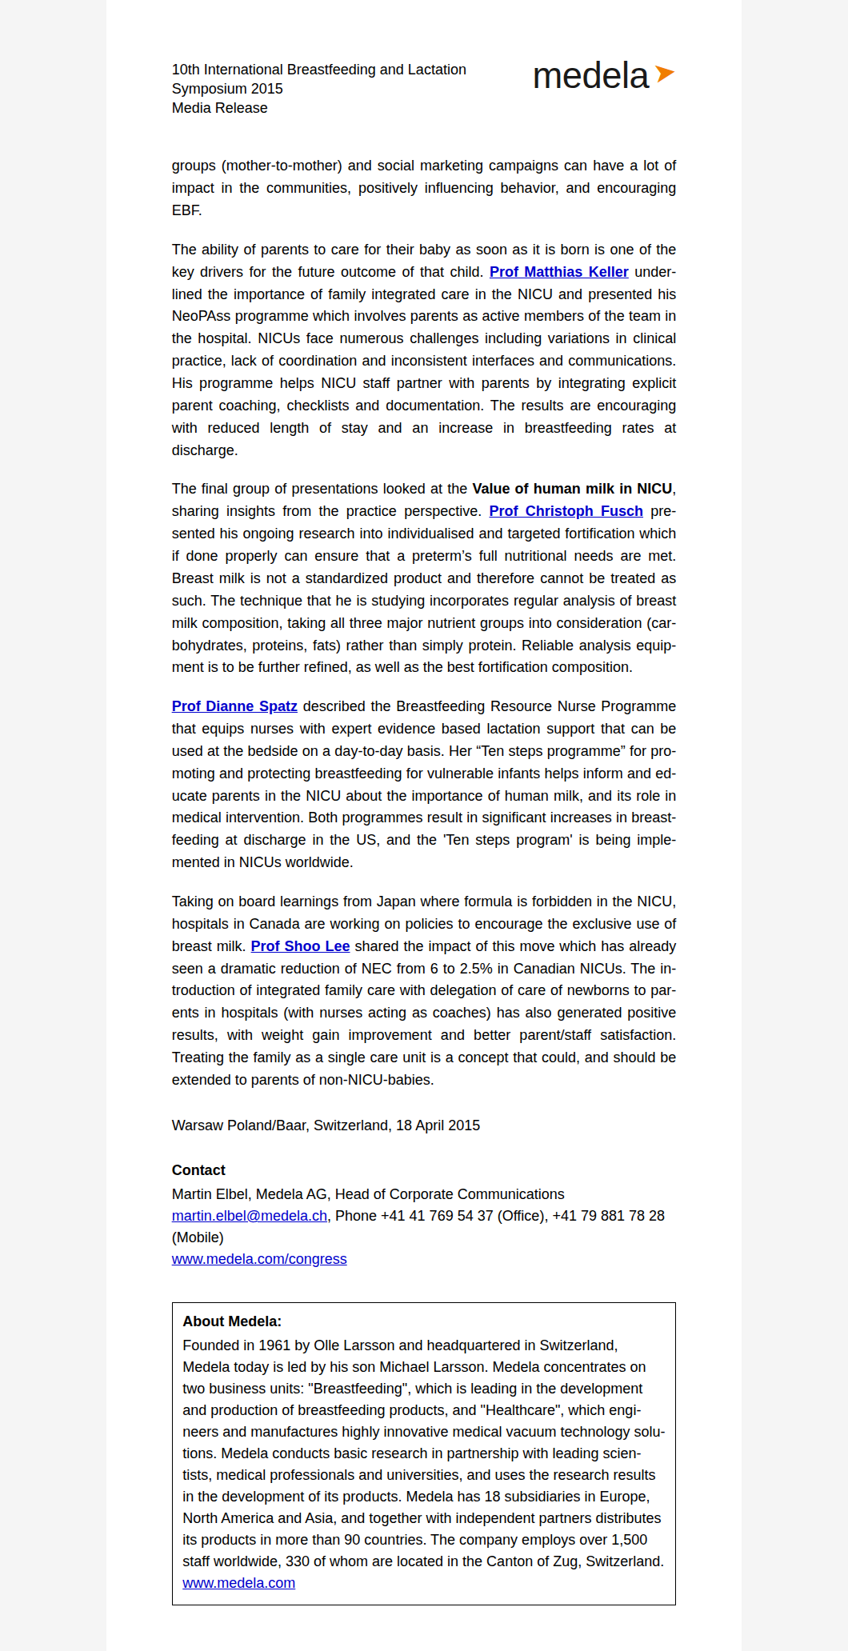10th International Breastfeeding and Lactation Symposium 2015 Media Release
medela➤
groups (mother-to-mother) and social marketing campaigns can have a lot of impact in the communities, positively influencing behavior, and encouraging EBF.
The ability of parents to care for their baby as soon as it is born is one of the key drivers for the future outcome of that child. Prof Matthias Keller underlined the importance of family integrated care in the NICU and presented his NeoPAss programme which involves parents as active members of the team in the hospital. NICUs face numerous challenges including variations in clinical practice, lack of coordination and inconsistent interfaces and communications. His programme helps NICU staff partner with parents by integrating explicit parent coaching, checklists and documentation. The results are encouraging with reduced length of stay and an increase in breastfeeding rates at discharge.
The final group of presentations looked at the Value of human milk in NICU, sharing insights from the practice perspective. Prof Christoph Fusch presented his ongoing research into individualised and targeted fortification which if done properly can ensure that a preterm’s full nutritional needs are met. Breast milk is not a standardized product and therefore cannot be treated as such. The technique that he is studying incorporates regular analysis of breast milk composition, taking all three major nutrient groups into consideration (carbohydrates, proteins, fats) rather than simply protein. Reliable analysis equipment is to be further refined, as well as the best fortification composition.
Prof Dianne Spatz described the Breastfeeding Resource Nurse Programme that equips nurses with expert evidence based lactation support that can be used at the bedside on a day-to-day basis. Her “Ten steps programme” for promoting and protecting breastfeeding for vulnerable infants helps inform and educate parents in the NICU about the importance of human milk, and its role in medical intervention. Both programmes result in significant increases in breastfeeding at discharge in the US, and the 'Ten steps program' is being implemented in NICUs worldwide.
Taking on board learnings from Japan where formula is forbidden in the NICU, hospitals in Canada are working on policies to encourage the exclusive use of breast milk. Prof Shoo Lee shared the impact of this move which has already seen a dramatic reduction of NEC from 6 to 2.5% in Canadian NICUs. The introduction of integrated family care with delegation of care of newborns to parents in hospitals (with nurses acting as coaches) has also generated positive results, with weight gain improvement and better parent/staff satisfaction. Treating the family as a single care unit is a concept that could, and should be extended to parents of non-NICU-babies.
Warsaw Poland/Baar, Switzerland, 18 April 2015
Contact
Martin Elbel, Medela AG, Head of Corporate Communications
martin.elbel@medela.ch, Phone +41 41 769 54 37 (Office), +41 79 881 78 28 (Mobile)
www.medela.com/congress
About Medela:
Founded in 1961 by Olle Larsson and headquartered in Switzerland, Medela today is led by his son Michael Larsson. Medela concentrates on two business units: "Breastfeeding", which is leading in the development and production of breastfeeding products, and "Healthcare", which engineers and manufactures highly innovative medical vacuum technology solutions. Medela conducts basic research in partnership with leading scientists, medical professionals and universities, and uses the research results in the development of its products. Medela has 18 subsidiaries in Europe, North America and Asia, and together with independent partners distributes its products in more than 90 countries. The company employs over 1,500 staff worldwide, 330 of whom are located in the Canton of Zug, Switzerland. www.medela.com